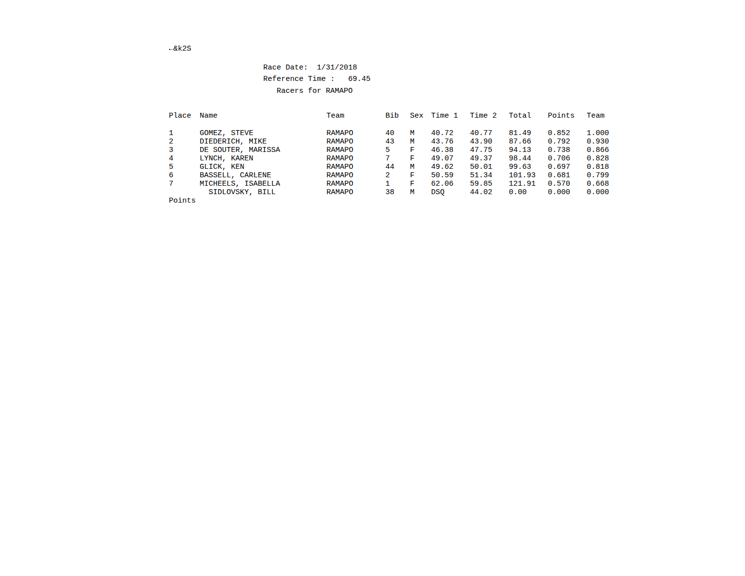←&k2S
Race Date: 1/31/2018 Reference Time : 69.45 Racers for RAMAPO
| Place | Name | Team | Bib | Sex | Time 1 | Time 2 | Total | Points | Team |
| --- | --- | --- | --- | --- | --- | --- | --- | --- | --- |
| 1 | GOMEZ, STEVE | RAMAPO | 40 | M | 40.72 | 40.77 | 81.49 | 0.852 | 1.000 |
| 2 | DIEDERICH, MIKE | RAMAPO | 43 | M | 43.76 | 43.90 | 87.66 | 0.792 | 0.930 |
| 3 | DE SOUTER, MARISSA | RAMAPO | 5 | F | 46.38 | 47.75 | 94.13 | 0.738 | 0.866 |
| 4 | LYNCH, KAREN | RAMAPO | 7 | F | 49.07 | 49.37 | 98.44 | 0.706 | 0.828 |
| 5 | GLICK, KEN | RAMAPO | 44 | M | 49.62 | 50.01 | 99.63 | 0.697 | 0.818 |
| 6 | BASSELL, CARLENE | RAMAPO | 2 | F | 50.59 | 51.34 | 101.93 | 0.681 | 0.799 |
| 7 | MICHEELS, ISABELLA | RAMAPO | 1 | F | 62.06 | 59.85 | 121.91 | 0.570 | 0.668 |
| | SIDLOVSKY, BILL | RAMAPO | 38 | M | DSQ | 44.02 | 0.00 | 0.000 | 0.000 |
Points